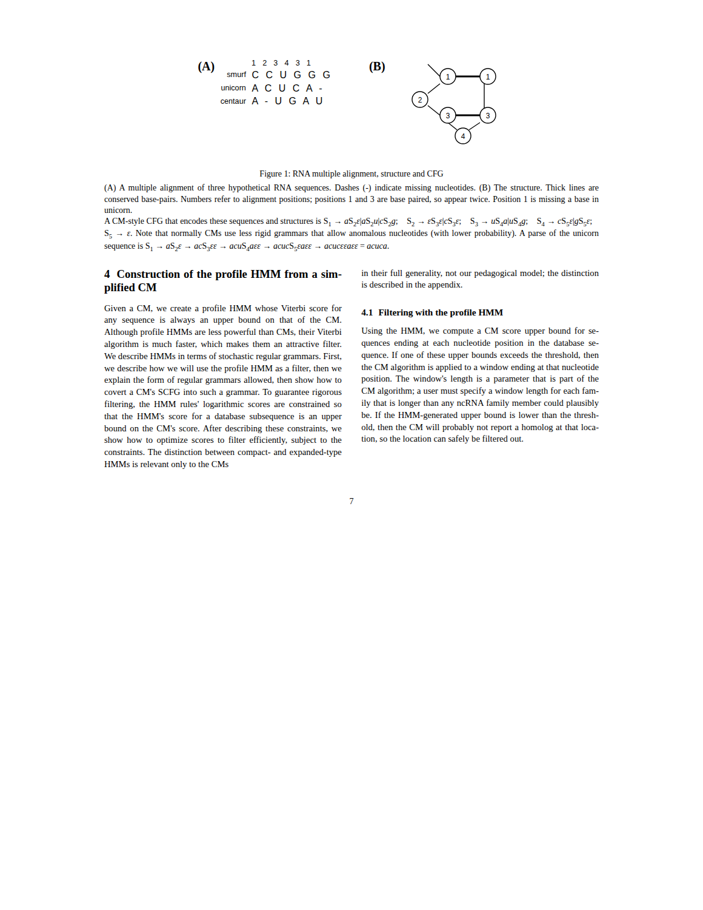(A)
| | 1 2 3 4 3 1 |
| smurf | C C U G G G |
| unicorn | A C U C A - |
| centaur | A - U G A U |
(B) 1 1 2 3 3 4
Figure 1: RNA multiple alignment, structure and CFG (A) A multiple alignment of three hypothetical RNA sequences. Dashes (-) indicate missing nucleotides. (B) The structure. Thick lines are conserved base-pairs. Numbers refer to alignment positions; positions 1 and 3 are base paired, so appear twice. Position 1 is missing a base in unicorn.
A CM-style CFG that encodes these sequences and structures is S1 → a S2ε|a S2u|c S2g; S2 → ε S3ε|c S3ε; S3 → u S4a|u S4g; S4 → c S5ε|g S5ε; S5 → ε. Note that normally CMs use less rigid grammars that allow anomalous nucleotides (with lower probability). A parse of the unicorn sequence is S1 → a S2ε → ac S3εε → acu S4aεε → acuc S5εaεε → acucεεaεε = acuca.
4 Construction of the profile HMM from a simplified CM
Given a CM, we create a profile HMM whose Viterbi score for any sequence is always an upper bound on that of the CM. Although profile HMMs are less powerful than CMs, their Viterbi algorithm is much faster, which makes them an attractive filter. We describe HMMs in terms of stochastic regular grammars. First, we describe how we will use the profile HMM as a filter, then we explain the form of regular grammars allowed, then show how to covert a CM's SCFG into such a grammar. To guarantee rigorous filtering, the HMM rules' logarithmic scores are constrained so that the HMM's score for a database subsequence is an upper bound on the CM's score. After describing these constraints, we show how to optimize scores to filter efficiently, subject to the constraints. The distinction between compact- and expanded-type HMMs is relevant only to the CMs
in their full generality, not our pedagogical model; the distinction is described in the appendix.
4.1 Filtering with the profile HMM
Using the HMM, we compute a CM score upper bound for sequences ending at each nucleotide position in the database sequence. If one of these upper bounds exceeds the threshold, then the CM algorithm is applied to a window ending at that nucleotide position. The window's length is a parameter that is part of the CM algorithm; a user must specify a window length for each family that is longer than any ncRNA family member could plausibly be. If the HMM-generated upper bound is lower than the threshold, then the CM will probably not report a homolog at that location, so the location can safely be filtered out.
7